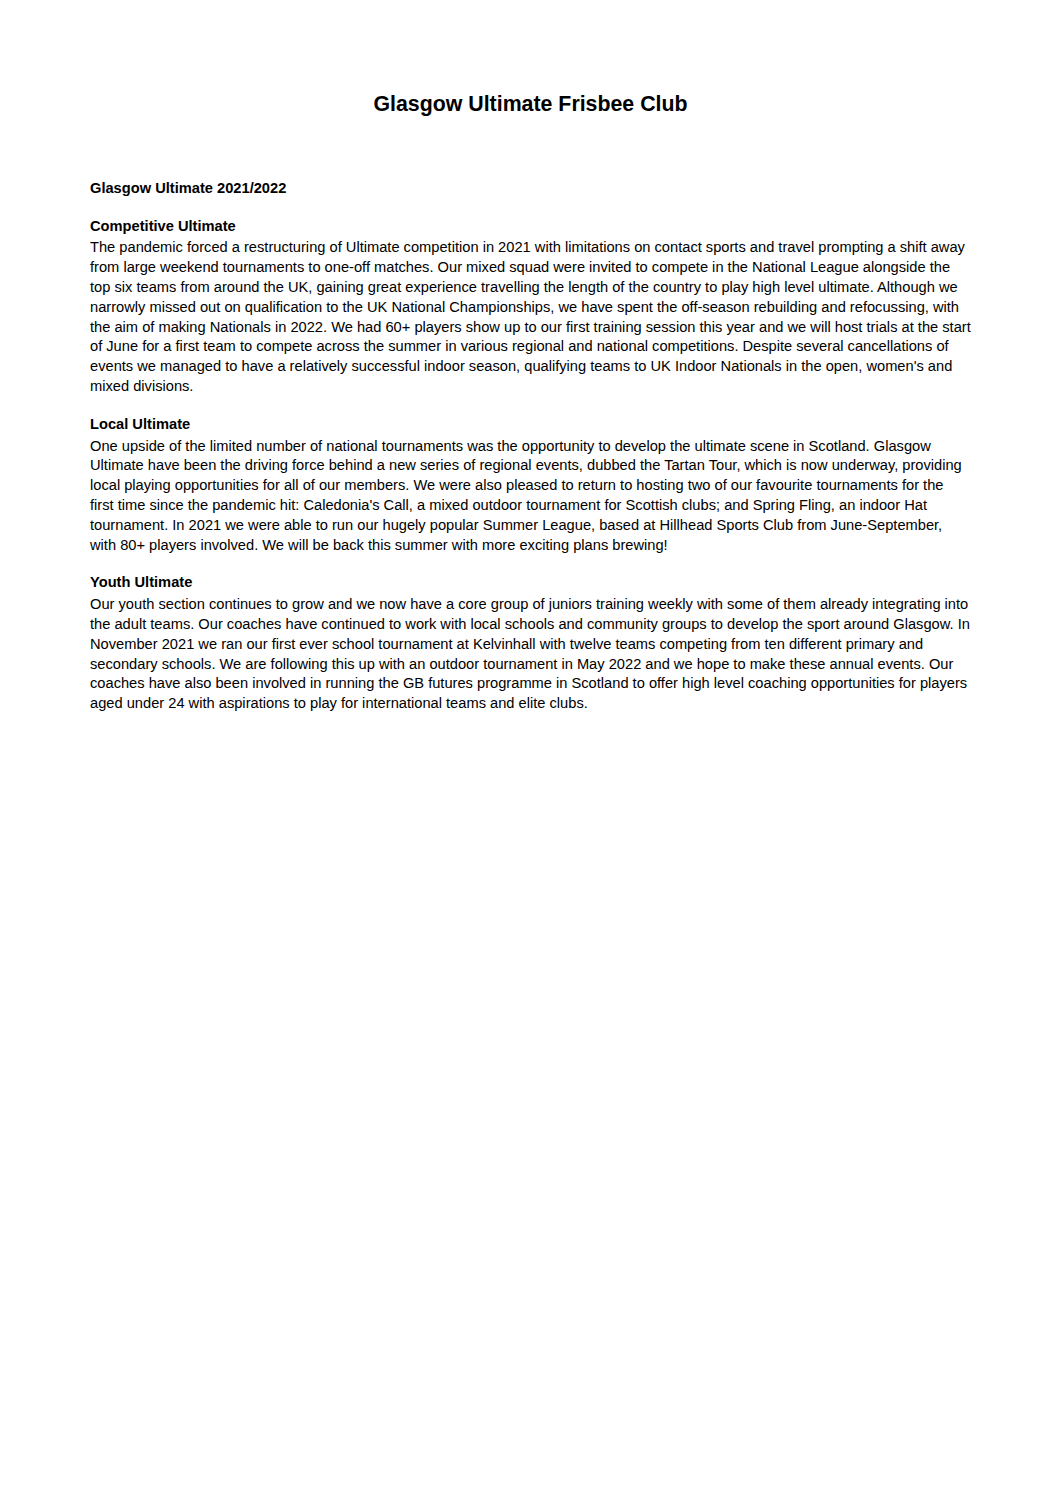Glasgow Ultimate Frisbee Club
Glasgow Ultimate 2021/2022
Competitive Ultimate
The pandemic forced a restructuring of Ultimate competition in 2021 with limitations on contact sports and travel prompting a shift away from large weekend tournaments to one-off matches. Our mixed squad were invited to compete in the National League alongside the top six teams from around the UK, gaining great experience travelling the length of the country to play high level ultimate. Although we narrowly missed out on qualification to the UK National Championships, we have spent the off-season rebuilding and refocussing, with the aim of making Nationals in 2022. We had 60+ players show up to our first training session this year and we will host trials at the start of June for a first team to compete across the summer in various regional and national competitions. Despite several cancellations of events we managed to have a relatively successful indoor season, qualifying teams to UK Indoor Nationals in the open, women's and mixed divisions.
Local Ultimate
One upside of the limited number of national tournaments was the opportunity to develop the ultimate scene in Scotland. Glasgow Ultimate have been the driving force behind a new series of regional events, dubbed the Tartan Tour, which is now underway, providing local playing opportunities for all of our members. We were also pleased to return to hosting two of our favourite tournaments for the first time since the pandemic hit: Caledonia's Call, a mixed outdoor tournament for Scottish clubs; and Spring Fling, an indoor Hat tournament. In 2021 we were able to run our hugely popular Summer League, based at Hillhead Sports Club from June-September, with 80+ players involved. We will be back this summer with more exciting plans brewing!
Youth Ultimate
Our youth section continues to grow and we now have a core group of juniors training weekly with some of them already integrating into the adult teams. Our coaches have continued to work with local schools and community groups to develop the sport around Glasgow. In November 2021 we ran our first ever school tournament at Kelvinhall with twelve teams competing from ten different primary and secondary schools. We are following this up with an outdoor tournament in May 2022 and we hope to make these annual events. Our coaches have also been involved in running the GB futures programme in Scotland to offer high level coaching opportunities for players aged under 24 with aspirations to play for international teams and elite clubs.